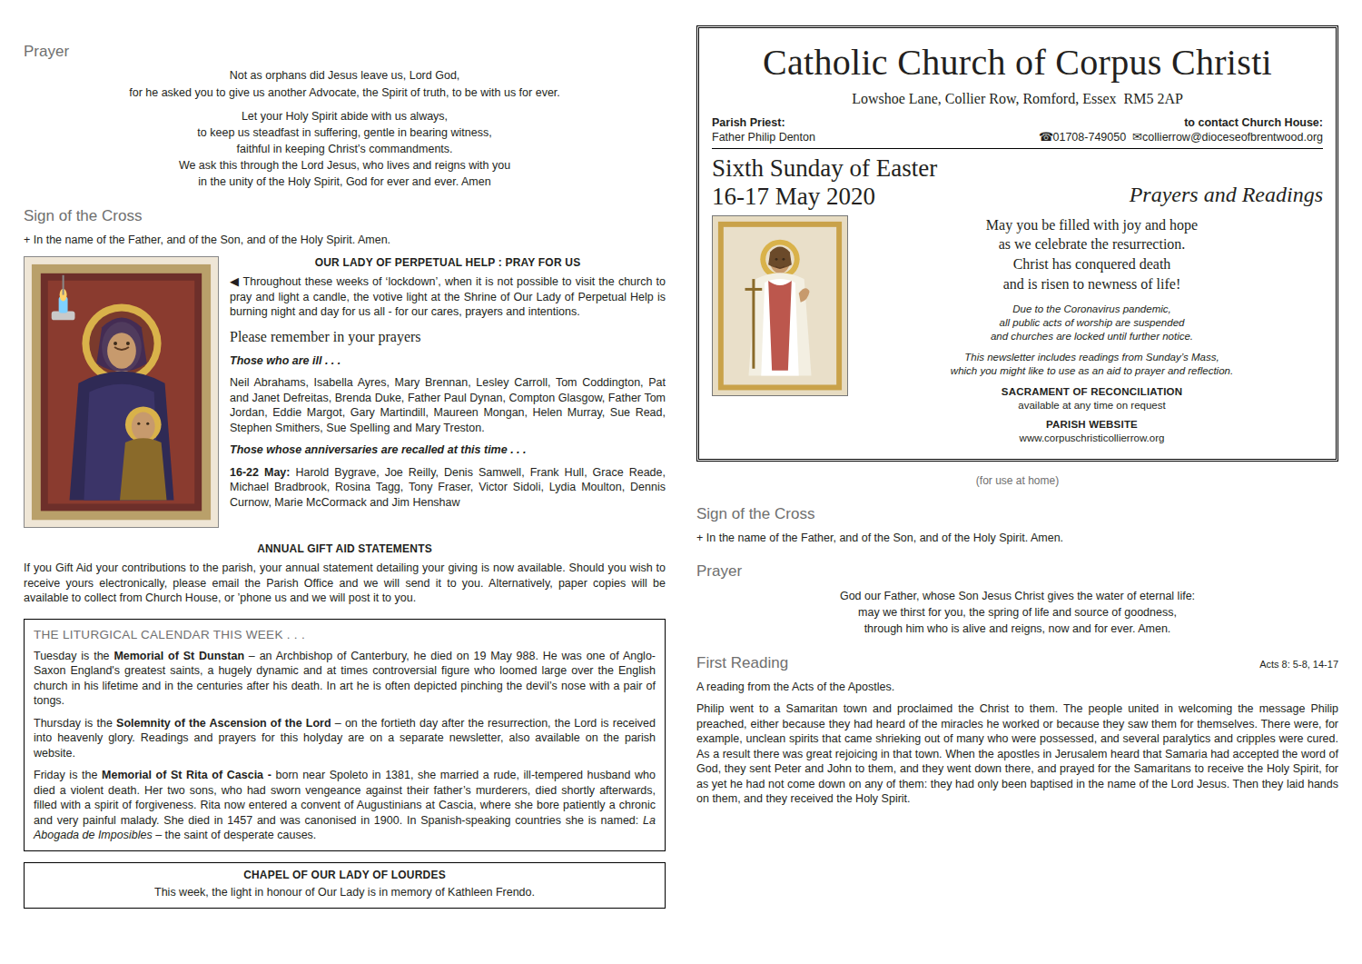Prayer
Not as orphans did Jesus leave us, Lord God,
for he asked you to give us another Advocate, the Spirit of truth, to be with us for ever.
Let your Holy Spirit abide with us always,
to keep us steadfast in suffering, gentle in bearing witness,
faithful in keeping Christ’s commandments.
We ask this through the Lord Jesus, who lives and reigns with you
in the unity of the Holy Spirit, God for ever and ever. Amen
Sign of the Cross
+ In the name of the Father, and of the Son, and of the Holy Spirit. Amen.
OUR LADY OF PERPETUAL HELP : PRAY FOR US
◀ Throughout these weeks of ‘lockdown’, when it is not possible to visit the church to pray and light a candle, the votive light at the Shrine of Our Lady of Perpetual Help is burning night and day for us all - for our cares, prayers and intentions.
Please remember in your prayers
Those who are ill . . .
Neil Abrahams, Isabella Ayres, Mary Brennan, Lesley Carroll, Tom Coddington, Pat and Janet Defreitas, Brenda Duke, Father Paul Dynan, Compton Glasgow, Father Tom Jordan, Eddie Margot, Gary Martindill, Maureen Mongan, Helen Murray, Sue Read, Stephen Smithers, Sue Spelling and Mary Treston.
Those whose anniversaries are recalled at this time . . .
16-22 May: Harold Bygrave, Joe Reilly, Denis Samwell, Frank Hull, Grace Reade, Michael Bradbrook, Rosina Tagg, Tony Fraser, Victor Sidoli, Lydia Moulton, Dennis Curnow, Marie McCormack and Jim Henshaw
ANNUAL GIFT AID STATEMENTS
If you Gift Aid your contributions to the parish, your annual statement detailing your giving is now available. Should you wish to receive yours electronically, please email the Parish Office and we will send it to you. Alternatively, paper copies will be available to collect from Church House, or ’phone us and we will post it to you.
The Liturgical Calendar this week . . .
Tuesday is the Memorial of St Dunstan – an Archbishop of Canterbury, he died on 19 May 988. He was one of Anglo-Saxon England's greatest saints, a hugely dynamic and at times controversial figure who loomed large over the English church in his lifetime and in the centuries after his death. In art he is often depicted pinching the devil’s nose with a pair of tongs.
Thursday is the Solemnity of the Ascension of the Lord – on the fortieth day after the resurrection, the Lord is received into heavenly glory. Readings and prayers for this holyday are on a separate newsletter, also available on the parish website.
Friday is the Memorial of St Rita of Cascia - born near Spoleto in 1381, she married a rude, ill-tempered husband who died a violent death. Her two sons, who had sworn vengeance against their father’s murderers, died shortly afterwards, filled with a spirit of forgiveness. Rita now entered a convent of Augustinians at Cascia, where she bore patiently a chronic and very painful malady. She died in 1457 and was canonised in 1900. In Spanish-speaking countries she is named: La Abogada de Imposibles – the saint of desperate causes.
CHAPEL OF OUR LADY OF LOURDES
This week, the light in honour of Our Lady is in memory of Kathleen Frendo.
Catholic Church of Corpus Christi
Lowshoe Lane, Collier Row, Romford, Essex RM5 2AP
Parish Priest:
Father Philip Denton
to contact Church House:
☎01708-749050 ✉collierrow@dioceseofbrentwood.org
Sixth Sunday of Easter
16-17 May 2020
Prayers and Readings
May you be filled with joy and hope
as we celebrate the resurrection.
Christ has conquered death
and is risen to newness of life!
Due to the Coronavirus pandemic,
all public acts of worship are suspended
and churches are locked until further notice.
This newsletter includes readings from Sunday’s Mass,
which you might like to use as an aid to prayer and reflection.
SACRAMENT OF RECONCILIATION
available at any time on request
PARISH WEBSITE
www.corpuschristicollierrow.org
(for use at home)
Sign of the Cross
+ In the name of the Father, and of the Son, and of the Holy Spirit. Amen.
Prayer
God our Father, whose Son Jesus Christ gives the water of eternal life:
may we thirst for you, the spring of life and source of goodness,
through him who is alive and reigns, now and for ever. Amen.
First Reading
Acts 8: 5-8, 14-17
A reading from the Acts of the Apostles.
Philip went to a Samaritan town and proclaimed the Christ to them. The people united in welcoming the message Philip preached, either because they had heard of the miracles he worked or because they saw them for themselves. There were, for example, unclean spirits that came shrieking out of many who were possessed, and several paralytics and cripples were cured. As a result there was great rejoicing in that town. When the apostles in Jerusalem heard that Samaria had accepted the word of God, they sent Peter and John to them, and they went down there, and prayed for the Samaritans to receive the Holy Spirit, for as yet he had not come down on any of them: they had only been baptised in the name of the Lord Jesus. Then they laid hands on them, and they received the Holy Spirit.